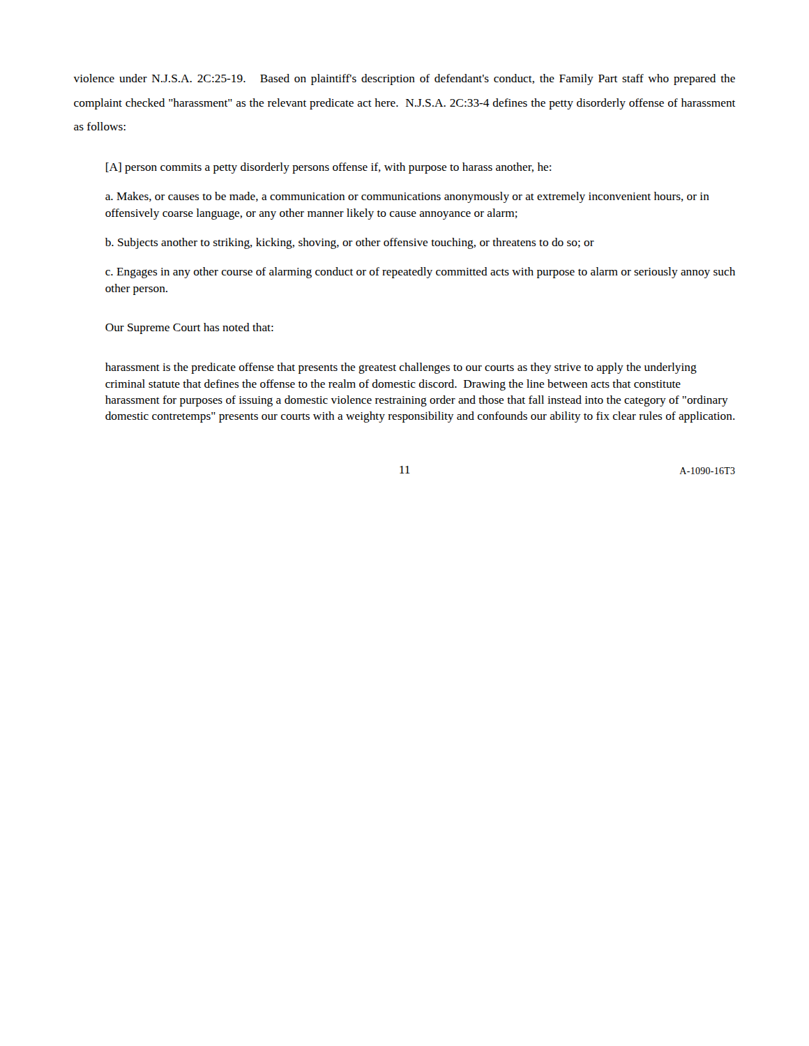violence under N.J.S.A. 2C:25-19. Based on plaintiff's description of defendant's conduct, the Family Part staff who prepared the complaint checked "harassment" as the relevant predicate act here. N.J.S.A. 2C:33-4 defines the petty disorderly offense of harassment as follows:
[A] person commits a petty disorderly persons offense if, with purpose to harass another, he:
a. Makes, or causes to be made, a communication or communications anonymously or at extremely inconvenient hours, or in offensively coarse language, or any other manner likely to cause annoyance or alarm;
b. Subjects another to striking, kicking, shoving, or other offensive touching, or threatens to do so; or
c. Engages in any other course of alarming conduct or of repeatedly committed acts with purpose to alarm or seriously annoy such other person.
Our Supreme Court has noted that:
harassment is the predicate offense that presents the greatest challenges to our courts as they strive to apply the underlying criminal statute that defines the offense to the realm of domestic discord. Drawing the line between acts that constitute harassment for purposes of issuing a domestic violence restraining order and those that fall instead into the category of "ordinary domestic contretemps" presents our courts with a weighty responsibility and confounds our ability to fix clear rules of application.
11
A-1090-16T3